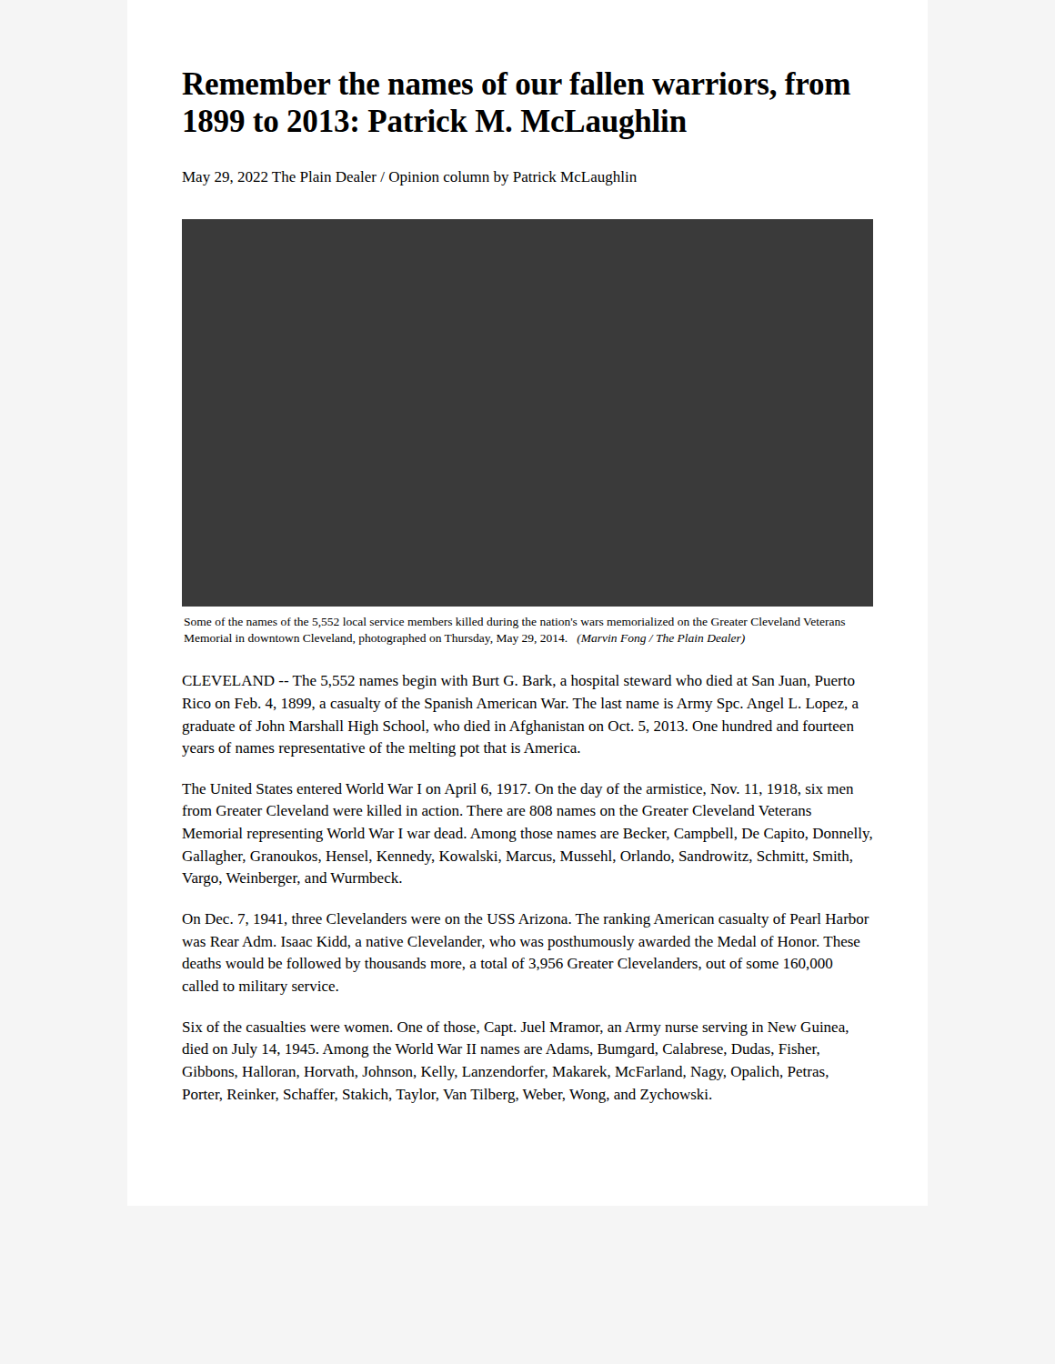Remember the names of our fallen warriors, from 1899 to 2013: Patrick M. McLaughlin
May 29, 2022 The Plain Dealer / Opinion column by Patrick McLaughlin
Some of the names of the 5,552 local service members killed during the nation's wars memorialized on the Greater Cleveland Veterans Memorial in downtown Cleveland, photographed on Thursday, May 29, 2014. (Marvin Fong / The Plain Dealer)
CLEVELAND -- The 5,552 names begin with Burt G. Bark, a hospital steward who died at San Juan, Puerto Rico on Feb. 4, 1899, a casualty of the Spanish American War. The last name is Army Spc. Angel L. Lopez, a graduate of John Marshall High School, who died in Afghanistan on Oct. 5, 2013. One hundred and fourteen years of names representative of the melting pot that is America.
The United States entered World War I on April 6, 1917. On the day of the armistice, Nov. 11, 1918, six men from Greater Cleveland were killed in action. There are 808 names on the Greater Cleveland Veterans Memorial representing World War I war dead. Among those names are Becker, Campbell, De Capito, Donnelly, Gallagher, Granoukos, Hensel, Kennedy, Kowalski, Marcus, Mussehl, Orlando, Sandrowitz, Schmitt, Smith, Vargo, Weinberger, and Wurmbeck.
On Dec. 7, 1941, three Clevelanders were on the USS Arizona. The ranking American casualty of Pearl Harbor was Rear Adm. Isaac Kidd, a native Clevelander, who was posthumously awarded the Medal of Honor. These deaths would be followed by thousands more, a total of 3,956 Greater Clevelanders, out of some 160,000 called to military service.
Six of the casualties were women. One of those, Capt. Juel Mramor, an Army nurse serving in New Guinea, died on July 14, 1945. Among the World War II names are Adams, Bumgard, Calabrese, Dudas, Fisher, Gibbons, Halloran, Horvath, Johnson, Kelly, Lanzendorfer, Makarek, McFarland, Nagy, Opalich, Petras, Porter, Reinker, Schaffer, Stakich, Taylor, Van Tilberg, Weber, Wong, and Zychowski.